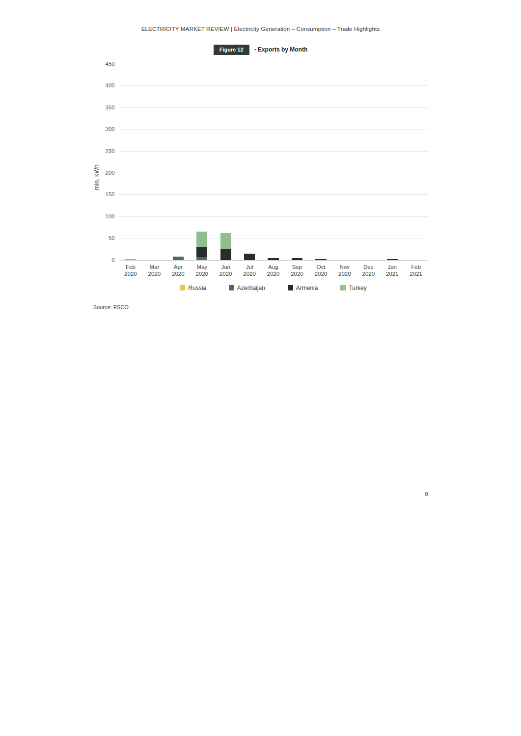ELECTRICITY MARKET REVIEW | Electricity Generation – Consumption – Trade Highlights
Figure 12 - Exports by Month
mln. kWh
450
400
350
300
250
200
150
100
50
0
Feb
2020
Mar
2020
Apr
2020
May
2020
Jun
2020
Jul
2020
Aug
2020
Sep
2020
Oct
2020
Nov
2020
Dec
2020
Jan
2021
Feb
2021
Russia Azerbaijan Armenia Turkey
Source: ESCO
9